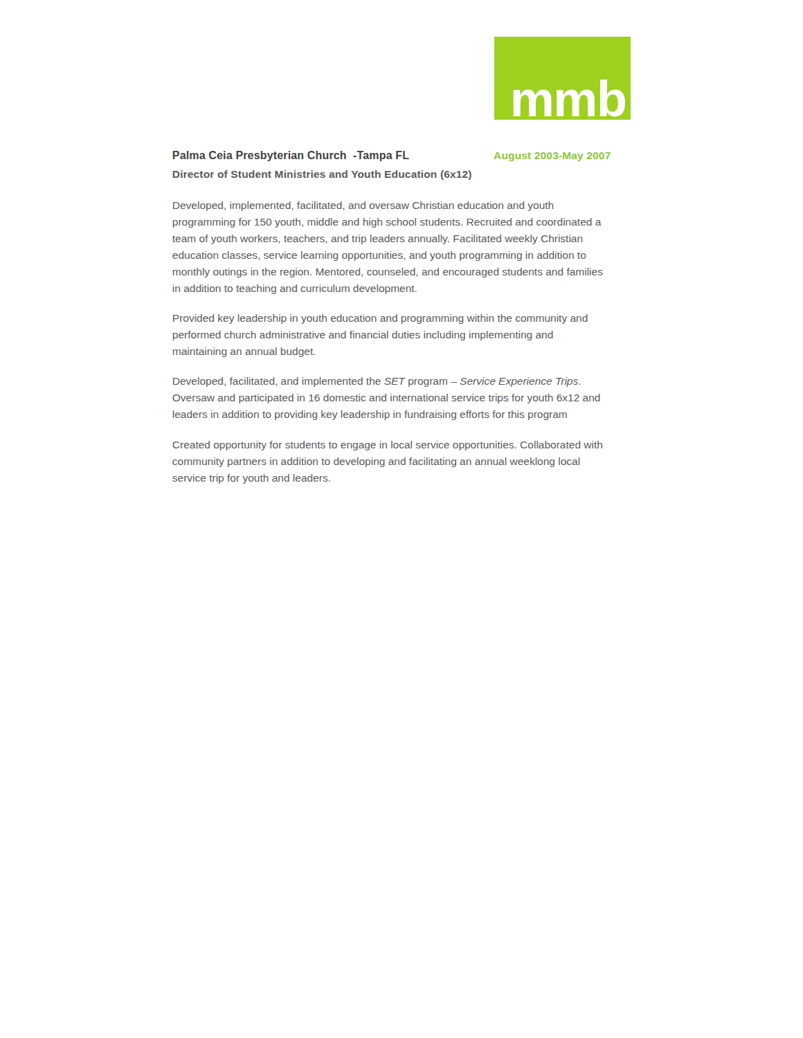mmb
Palma Ceia Presbyterian Church -Tampa FL
August 2003-May 2007
Director of Student Ministries and Youth Education (6x12)
Developed, implemented, facilitated, and oversaw Christian education and youth programming for 150 youth, middle and high school students. Recruited and coordinated a team of youth workers, teachers, and trip leaders annually. Facilitated weekly Christian education classes, service learning opportunities, and youth programming in addition to monthly outings in the region. Mentored, counseled, and encouraged students and families in addition to teaching and curriculum development.
Provided key leadership in youth education and programming within the community and performed church administrative and financial duties including implementing and maintaining an annual budget.
Developed, facilitated, and implemented the SET program – Service Experience Trips. Oversaw and participated in 16 domestic and international service trips for youth 6x12 and leaders in addition to providing key leadership in fundraising efforts for this program
Created opportunity for students to engage in local service opportunities. Collaborated with community partners in addition to developing and facilitating an annual weeklong local service trip for youth and leaders.